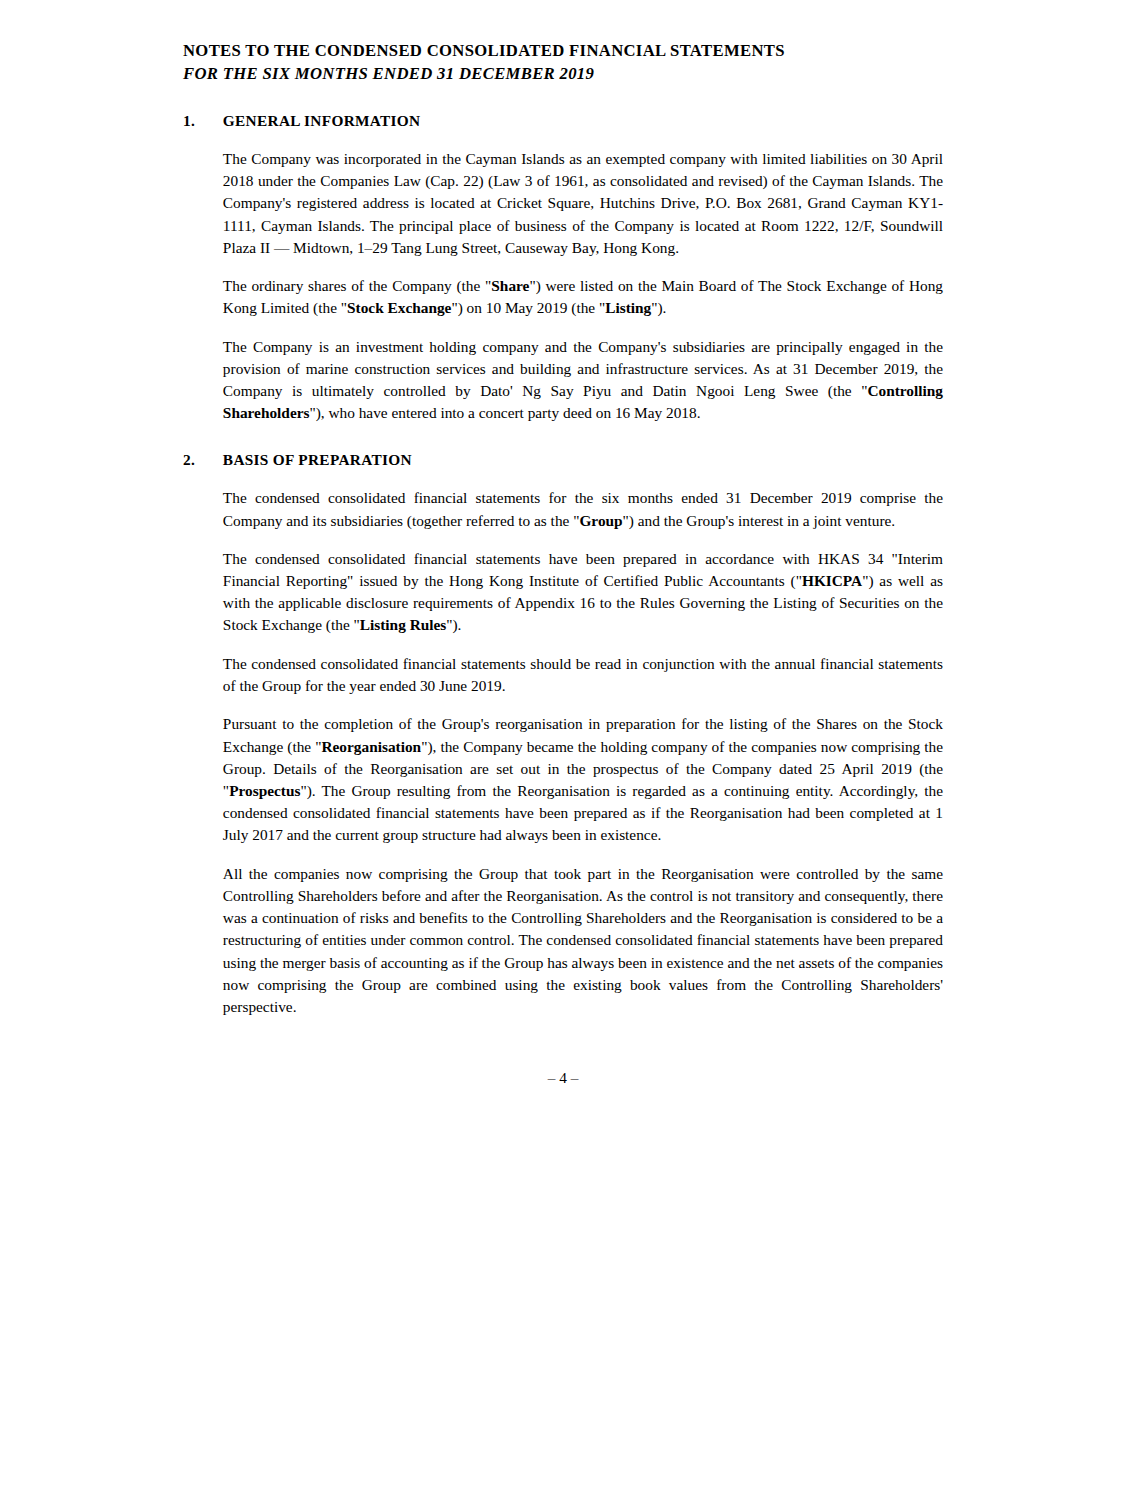NOTES TO THE CONDENSED CONSOLIDATED FINANCIAL STATEMENTSFOR THE SIX MONTHS ENDED 31 DECEMBER 2019
1. GENERAL INFORMATION
The Company was incorporated in the Cayman Islands as an exempted company with limited liabilities on 30 April 2018 under the Companies Law (Cap. 22) (Law 3 of 1961, as consolidated and revised) of the Cayman Islands. The Company's registered address is located at Cricket Square, Hutchins Drive, P.O. Box 2681, Grand Cayman KY1-1111, Cayman Islands. The principal place of business of the Company is located at Room 1222, 12/F, Soundwill Plaza II — Midtown, 1–29 Tang Lung Street, Causeway Bay, Hong Kong.
The ordinary shares of the Company (the "Share") were listed on the Main Board of The Stock Exchange of Hong Kong Limited (the "Stock Exchange") on 10 May 2019 (the "Listing").
The Company is an investment holding company and the Company's subsidiaries are principally engaged in the provision of marine construction services and building and infrastructure services. As at 31 December 2019, the Company is ultimately controlled by Dato' Ng Say Piyu and Datin Ngooi Leng Swee (the "Controlling Shareholders"), who have entered into a concert party deed on 16 May 2018.
2. BASIS OF PREPARATION
The condensed consolidated financial statements for the six months ended 31 December 2019 comprise the Company and its subsidiaries (together referred to as the "Group") and the Group's interest in a joint venture.
The condensed consolidated financial statements have been prepared in accordance with HKAS 34 "Interim Financial Reporting" issued by the Hong Kong Institute of Certified Public Accountants ("HKICPA") as well as with the applicable disclosure requirements of Appendix 16 to the Rules Governing the Listing of Securities on the Stock Exchange (the "Listing Rules").
The condensed consolidated financial statements should be read in conjunction with the annual financial statements of the Group for the year ended 30 June 2019.
Pursuant to the completion of the Group's reorganisation in preparation for the listing of the Shares on the Stock Exchange (the "Reorganisation"), the Company became the holding company of the companies now comprising the Group. Details of the Reorganisation are set out in the prospectus of the Company dated 25 April 2019 (the "Prospectus"). The Group resulting from the Reorganisation is regarded as a continuing entity. Accordingly, the condensed consolidated financial statements have been prepared as if the Reorganisation had been completed at 1 July 2017 and the current group structure had always been in existence.
All the companies now comprising the Group that took part in the Reorganisation were controlled by the same Controlling Shareholders before and after the Reorganisation. As the control is not transitory and consequently, there was a continuation of risks and benefits to the Controlling Shareholders and the Reorganisation is considered to be a restructuring of entities under common control. The condensed consolidated financial statements have been prepared using the merger basis of accounting as if the Group has always been in existence and the net assets of the companies now comprising the Group are combined using the existing book values from the Controlling Shareholders' perspective.
– 4 –